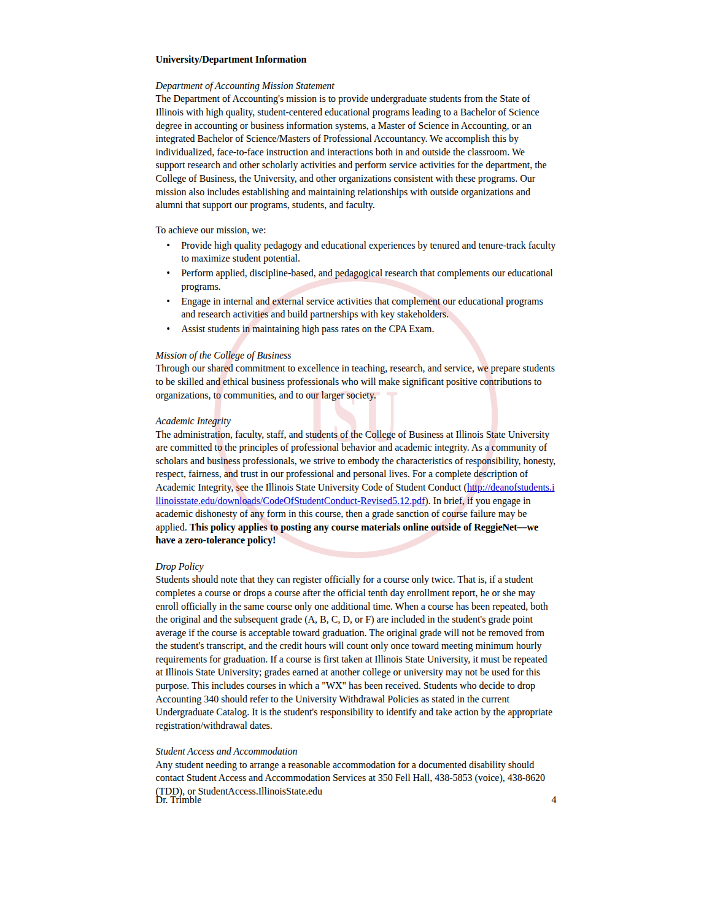ISU
University/Department Information
Department of Accounting Mission Statement
The Department of Accounting's mission is to provide undergraduate students from the State of Illinois with high quality, student-centered educational programs leading to a Bachelor of Science degree in accounting or business information systems, a Master of Science in Accounting, or an integrated Bachelor of Science/Masters of Professional Accountancy. We accomplish this by individualized, face-to-face instruction and interactions both in and outside the classroom. We support research and other scholarly activities and perform service activities for the department, the College of Business, the University, and other organizations consistent with these programs. Our mission also includes establishing and maintaining relationships with outside organizations and alumni that support our programs, students, and faculty.
To achieve our mission, we:
Provide high quality pedagogy and educational experiences by tenured and tenure-track faculty to maximize student potential.
Perform applied, discipline-based, and pedagogical research that complements our educational programs.
Engage in internal and external service activities that complement our educational programs and research activities and build partnerships with key stakeholders.
Assist students in maintaining high pass rates on the CPA Exam.
Mission of the College of Business
Through our shared commitment to excellence in teaching, research, and service, we prepare students to be skilled and ethical business professionals who will make significant positive contributions to organizations, to communities, and to our larger society.
Academic Integrity
The administration, faculty, staff, and students of the College of Business at Illinois State University are committed to the principles of professional behavior and academic integrity. As a community of scholars and business professionals, we strive to embody the characteristics of responsibility, honesty, respect, fairness, and trust in our professional and personal lives. For a complete description of Academic Integrity, see the Illinois State University Code of Student Conduct (http://deanofstudents.illinoisstate.edu/downloads/CodeOfStudentConduct-Revised5.12.pdf). In brief, if you engage in academic dishonesty of any form in this course, then a grade sanction of course failure may be applied. This policy applies to posting any course materials online outside of ReggieNet—we have a zero-tolerance policy!
Drop Policy
Students should note that they can register officially for a course only twice. That is, if a student completes a course or drops a course after the official tenth day enrollment report, he or she may enroll officially in the same course only one additional time. When a course has been repeated, both the original and the subsequent grade (A, B, C, D, or F) are included in the student's grade point average if the course is acceptable toward graduation. The original grade will not be removed from the student's transcript, and the credit hours will count only once toward meeting minimum hourly requirements for graduation. If a course is first taken at Illinois State University, it must be repeated at Illinois State University; grades earned at another college or university may not be used for this purpose. This includes courses in which a "WX" has been received. Students who decide to drop Accounting 340 should refer to the University Withdrawal Policies as stated in the current Undergraduate Catalog. It is the student's responsibility to identify and take action by the appropriate registration/withdrawal dates.
Student Access and Accommodation
Any student needing to arrange a reasonable accommodation for a documented disability should contact Student Access and Accommodation Services at 350 Fell Hall, 438-5853 (voice), 438-8620 (TDD), or StudentAccess.IllinoisState.edu
Dr. Trimble 4